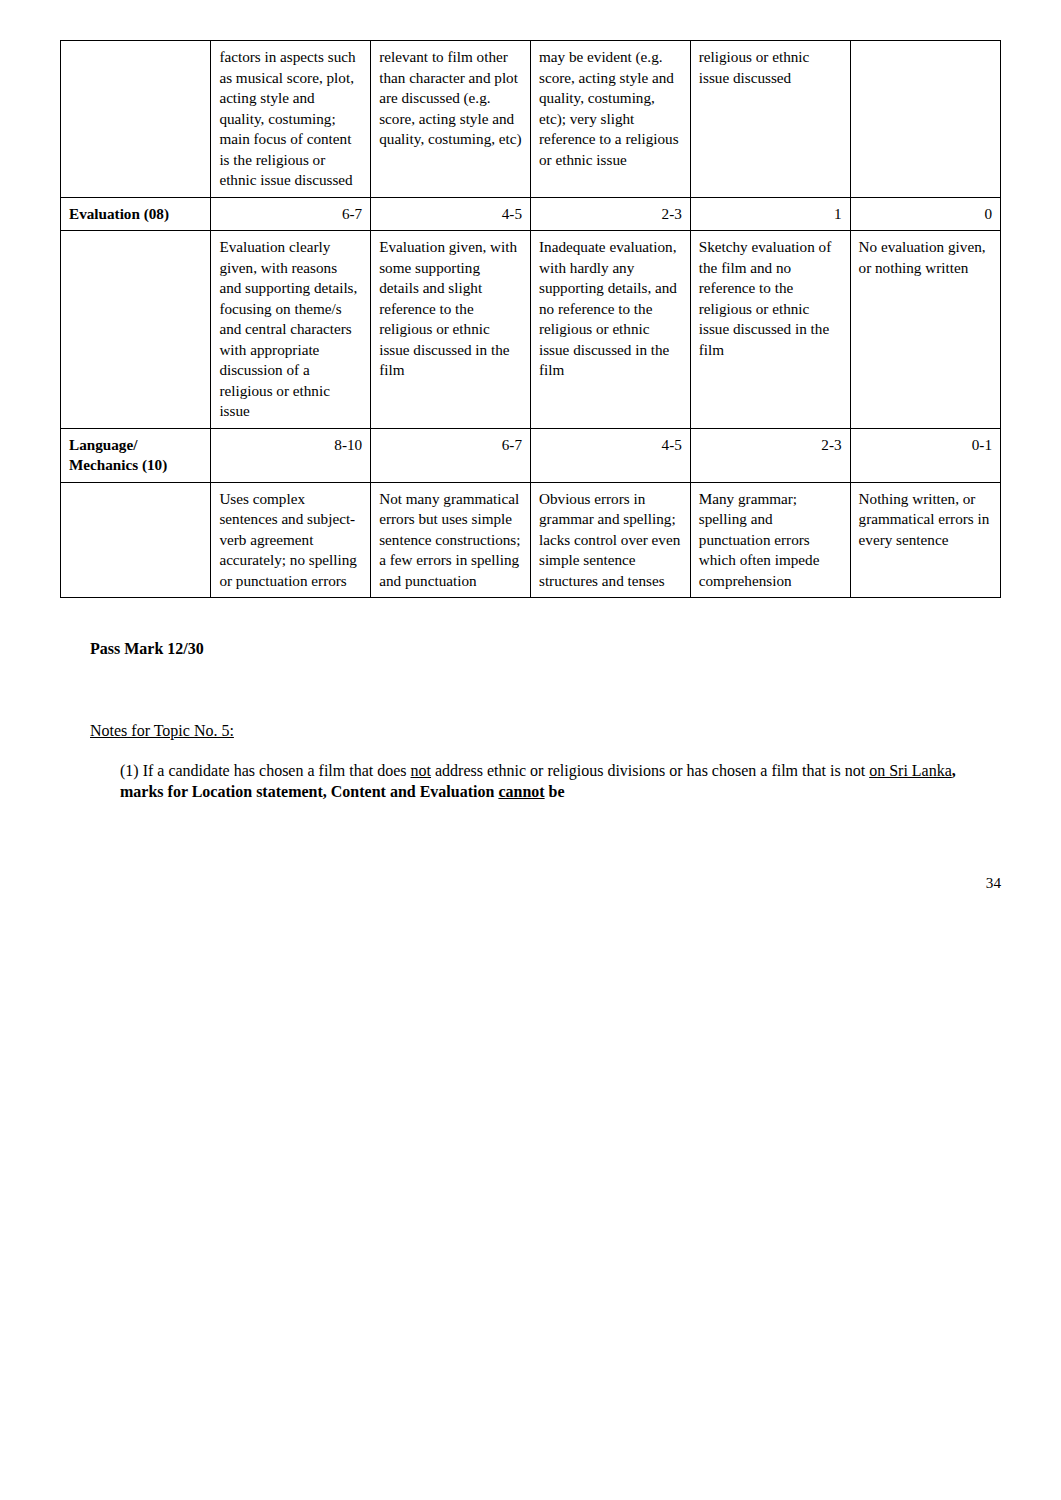| | factors in aspects such as musical score, plot, acting style and quality, costuming; main focus of content is the religious or ethnic issue discussed | relevant to film other than character and plot are discussed (e.g. score, acting style and quality, costuming, etc) | may be evident (e.g. score, acting style and quality, costuming, etc); very slight reference to a religious or ethnic issue | religious or ethnic issue discussed | |
| Evaluation (08) | 6-7 | 4-5 | 2-3 | 1 | 0 |
| | Evaluation clearly given, with reasons and supporting details, focusing on theme/s and central characters with appropriate discussion of a religious or ethnic issue | Evaluation given, with some supporting details and slight reference to the religious or ethnic issue discussed in the film | Inadequate evaluation, with hardly any supporting details, and no reference to the religious or ethnic issue discussed in the film | Sketchy evaluation of the film and no reference to the religious or ethnic issue discussed in the film | No evaluation given, or nothing written |
| Language/ Mechanics (10) | 8-10 | 6-7 | 4-5 | 2-3 | 0-1 |
| | Uses complex sentences and subject-verb agreement accurately; no spelling or punctuation errors | Not many grammatical errors but uses simple sentence constructions; a few errors in spelling and punctuation | Obvious errors in grammar and spelling; lacks control over even simple sentence structures and tenses | Many grammar; spelling and punctuation errors which often impede comprehension | Nothing written, or grammatical errors in every sentence |
Pass Mark 12/30
Notes for Topic No. 5:
(1) If a candidate has chosen a film that does not address ethnic or religious divisions or has chosen a film that is not on Sri Lanka, marks for Location statement, Content and Evaluation cannot be
34